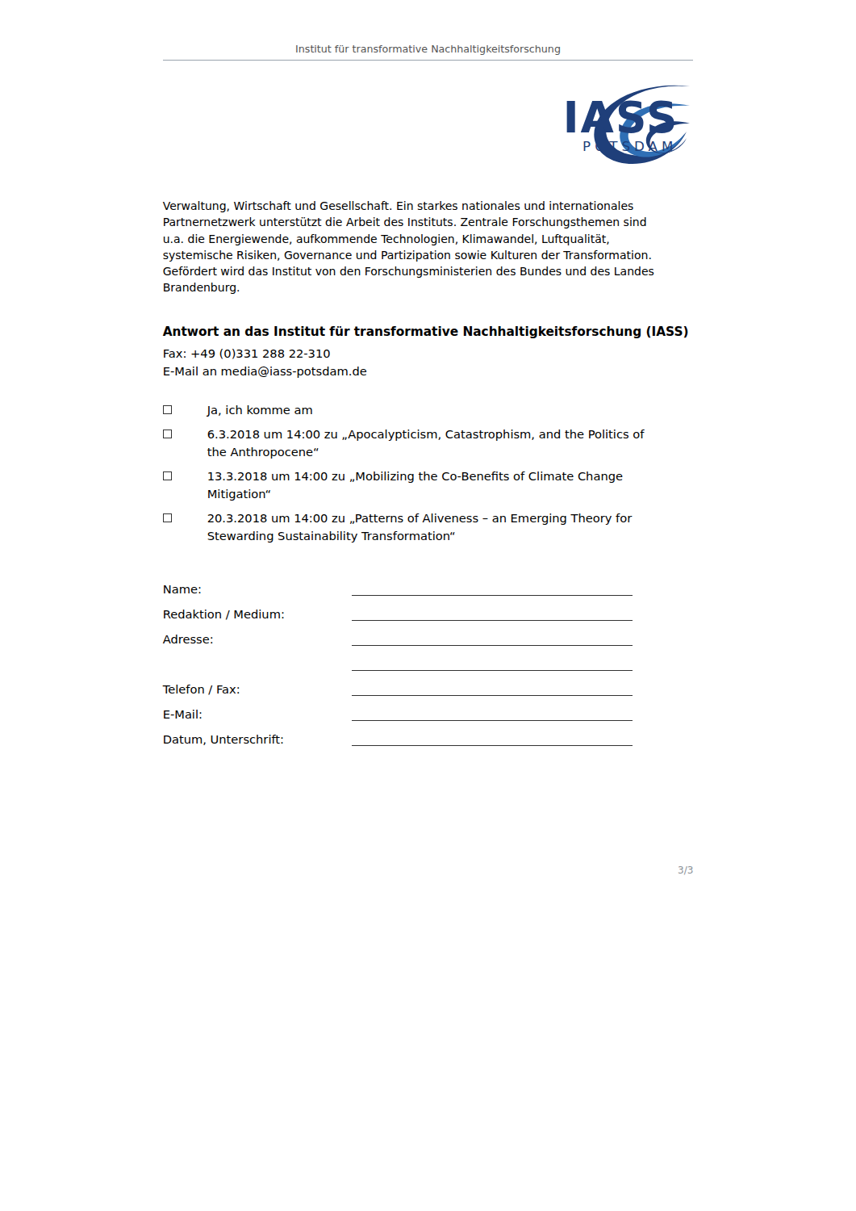Institut für transformative Nachhaltigkeitsforschung
IASS
POTSDAM
Verwaltung, Wirtschaft und Gesellschaft. Ein starkes nationales und internationales Partnernetzwerk unterstützt die Arbeit des Instituts. Zentrale Forschungsthemen sind u.a. die Energiewende, aufkommende Technologien, Klimawandel, Luftqualität, systemische Risiken, Governance und Partizipation sowie Kulturen der Transformation. Gefördert wird das Institut von den Forschungsministerien des Bundes und des Landes Brandenburg.
Antwort an das Institut für transformative Nachhaltigkeitsforschung (IASS)
Fax: +49 (0)331 288 22-310
E-Mail an media@iass-potsdam.de
Ja, ich komme am
6.3.2018 um 14:00 zu „Apocalypticism, Catastrophism, and the Politics of the Anthropocene“
13.3.2018 um 14:00 zu „Mobilizing the Co-Benefits of Climate Change Mitigation“
20.3.2018 um 14:00 zu „Patterns of Aliveness – an Emerging Theory for Stewarding Sustainability Transformation“
| Name: | |
| Redaktion / Medium: | |
| Adresse: | |
| Telefon / Fax: | |
| E-Mail: | |
| Datum, Unterschrift: | |
3/3